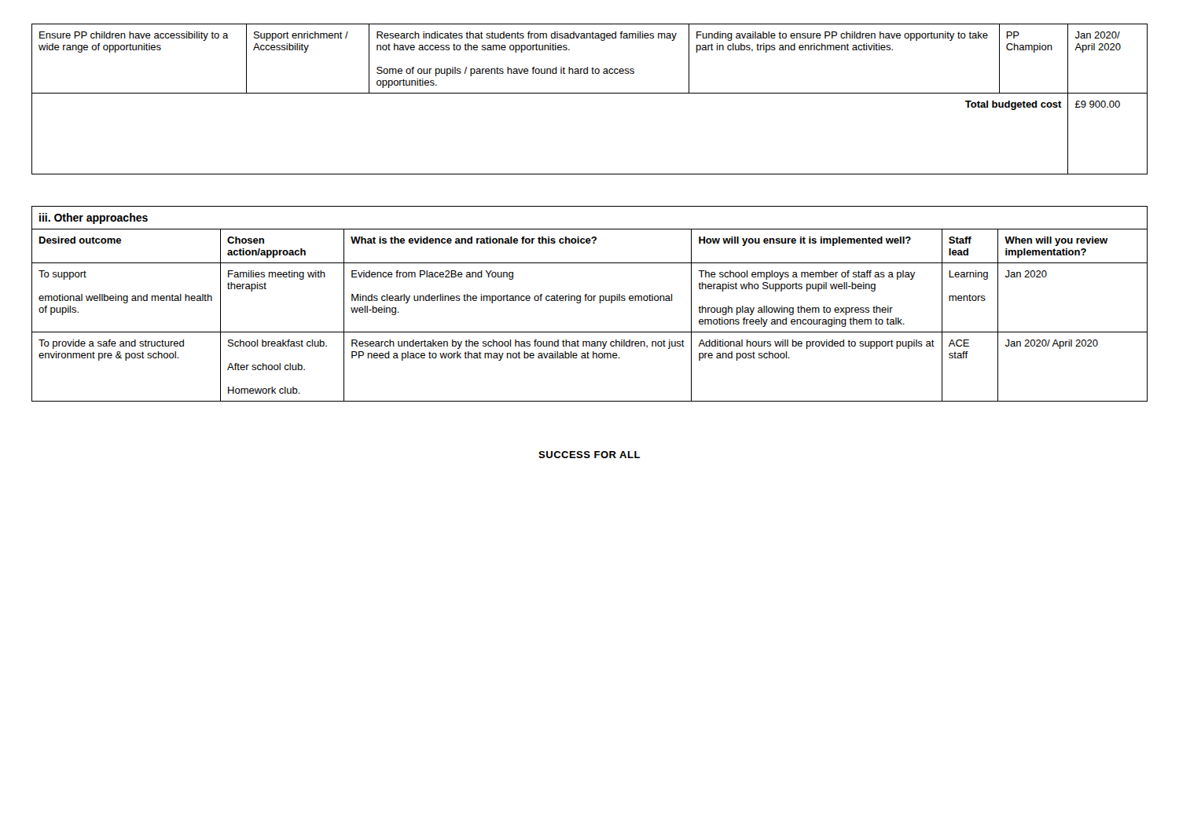| Ensure PP children have accessibility to a wide range of opportunities | Support enrichment / Accessibility | Research indicates that students from disadvantaged families may not have access to the same opportunities. Some of our pupils / parents have found it hard to access opportunities. | Funding available to ensure PP children have opportunity to take part in clubs, trips and enrichment activities. | PP Champion | Jan 2020/ April 2020 |
| Total budgeted cost | £9 900.00 |
| iii. Other approaches |
| Desired outcome | Chosen action/approach | What is the evidence and rationale for this choice? | How will you ensure it is implemented well? | Staff lead | When will you review implementation? |
| To support emotional wellbeing and mental health of pupils. | Families meeting with therapist | Evidence from Place2Be and Young Minds clearly underlines the importance of catering for pupils emotional well-being. | The school employs a member of staff as a play therapist who Supports pupil well-being through play allowing them to express their emotions freely and encouraging them to talk. | Learning mentors | Jan 2020 |
| To provide a safe and structured environment pre & post school. | School breakfast club. After school club. Homework club. | Research undertaken by the school has found that many children, not just PP need a place to work that may not be available at home. | Additional hours will be provided to support pupils at pre and post school. | ACE staff | Jan 2020/ April 2020 |
SUCCESS FOR ALL